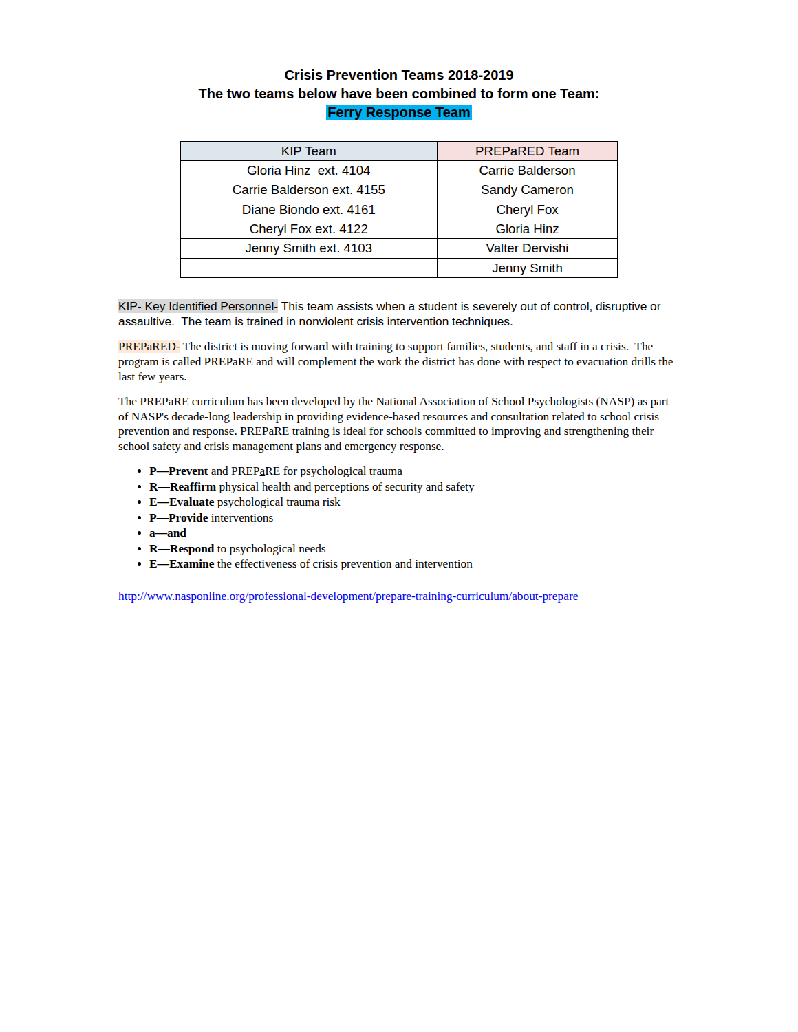Crisis Prevention Teams 2018-2019
The two teams below have been combined to form one Team:
Ferry Response Team
| KIP Team | PREPaRED Team |
| --- | --- |
| Gloria Hinz ext. 4104 | Carrie Balderson |
| Carrie Balderson ext. 4155 | Sandy Cameron |
| Diane Biondo ext. 4161 | Cheryl Fox |
| Cheryl Fox ext. 4122 | Gloria Hinz |
| Jenny Smith ext. 4103 | Valter Dervishi |
| | Jenny Smith |
KIP- Key Identified Personnel- This team assists when a student is severely out of control, disruptive or assaultive. The team is trained in nonviolent crisis intervention techniques.
PREPaRED- The district is moving forward with training to support families, students, and staff in a crisis. The program is called PREPaRE and will complement the work the district has done with respect to evacuation drills the last few years.
The PREPaRE curriculum has been developed by the National Association of School Psychologists (NASP) as part of NASP's decade-long leadership in providing evidence-based resources and consultation related to school crisis prevention and response. PREPaRE training is ideal for schools committed to improving and strengthening their school safety and crisis management plans and emergency response.
P—Prevent and PREPa RE for psychological trauma
R—Reaffirm physical health and perceptions of security and safety
E—Evaluate psychological trauma risk
P—Provide interventions
a—and
R—Respond to psychological needs
E—Examine the effectiveness of crisis prevention and intervention
http://www.nasponline.org/professional-development/prepare-training-curriculum/about-prepare